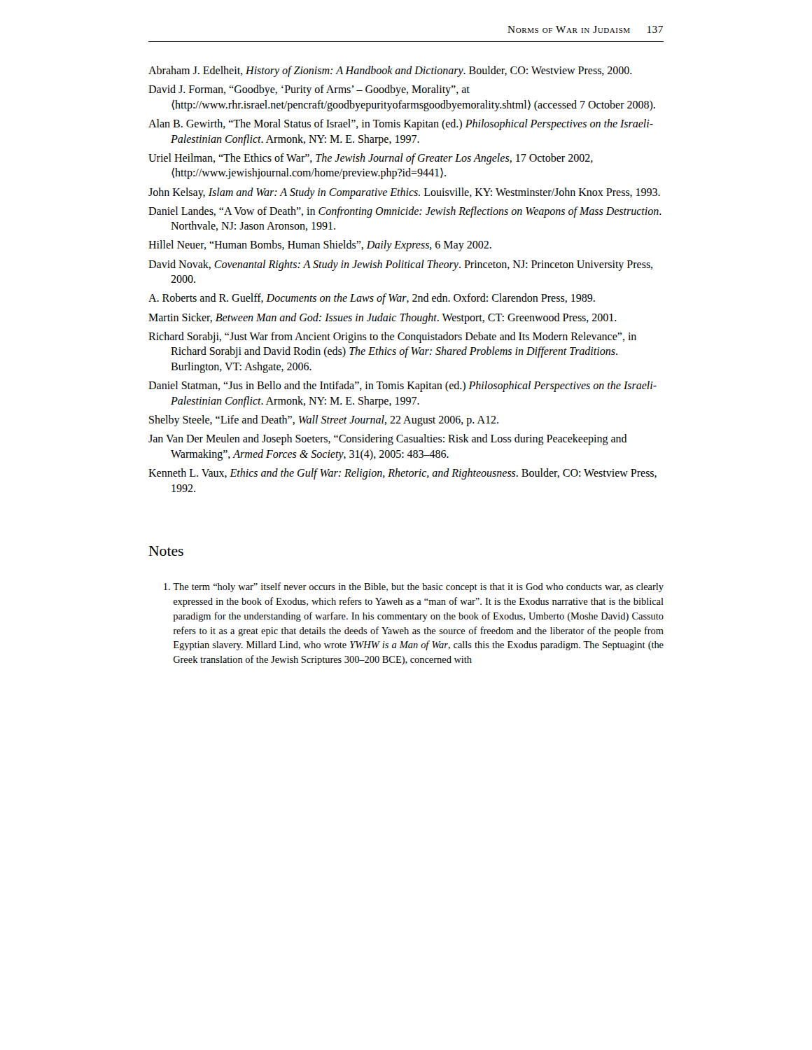Norms of War in Judaism 137
Abraham J. Edelheit, History of Zionism: A Handbook and Dictionary. Boulder, CO: Westview Press, 2000.
David J. Forman, “Goodbye, ‘Purity of Arms’ – Goodbye, Morality”, at ⟨http://www.rhr.israel.net/pencraft/goodbyepurityofarmsgoodbyemorality.shtml⟩ (accessed 7 October 2008).
Alan B. Gewirth, “The Moral Status of Israel”, in Tomis Kapitan (ed.) Philosophical Perspectives on the Israeli-Palestinian Conflict. Armonk, NY: M. E. Sharpe, 1997.
Uriel Heilman, “The Ethics of War”, The Jewish Journal of Greater Los Angeles, 17 October 2002, ⟨http://www.jewishjournal.com/home/preview.php?id=9441⟩.
John Kelsay, Islam and War: A Study in Comparative Ethics. Louisville, KY: Westminster/John Knox Press, 1993.
Daniel Landes, “A Vow of Death”, in Confronting Omnicide: Jewish Reflections on Weapons of Mass Destruction. Northvale, NJ: Jason Aronson, 1991.
Hillel Neuer, “Human Bombs, Human Shields”, Daily Express, 6 May 2002.
David Novak, Covenantal Rights: A Study in Jewish Political Theory. Princeton, NJ: Princeton University Press, 2000.
A. Roberts and R. Guelff, Documents on the Laws of War, 2nd edn. Oxford: Clarendon Press, 1989.
Martin Sicker, Between Man and God: Issues in Judaic Thought. Westport, CT: Greenwood Press, 2001.
Richard Sorabji, “Just War from Ancient Origins to the Conquistadors Debate and Its Modern Relevance”, in Richard Sorabji and David Rodin (eds) The Ethics of War: Shared Problems in Different Traditions. Burlington, VT: Ashgate, 2006.
Daniel Statman, “Jus in Bello and the Intifada”, in Tomis Kapitan (ed.) Philosophical Perspectives on the Israeli-Palestinian Conflict. Armonk, NY: M. E. Sharpe, 1997.
Shelby Steele, “Life and Death”, Wall Street Journal, 22 August 2006, p. A12.
Jan Van Der Meulen and Joseph Soeters, “Considering Casualties: Risk and Loss during Peacekeeping and Warmaking”, Armed Forces & Society, 31(4), 2005: 483–486.
Kenneth L. Vaux, Ethics and the Gulf War: Religion, Rhetoric, and Righteousness. Boulder, CO: Westview Press, 1992.
Notes
The term “holy war” itself never occurs in the Bible, but the basic concept is that it is God who conducts war, as clearly expressed in the book of Exodus, which refers to Yaweh as a “man of war”. It is the Exodus narrative that is the biblical paradigm for the understanding of warfare. In his commentary on the book of Exodus, Umberto (Moshe David) Cassuto refers to it as a great epic that details the deeds of Yaweh as the source of freedom and the liberator of the people from Egyptian slavery. Millard Lind, who wrote YWHW is a Man of War, calls this the Exodus paradigm. The Septuagint (the Greek translation of the Jewish Scriptures 300–200 BCE), concerned with